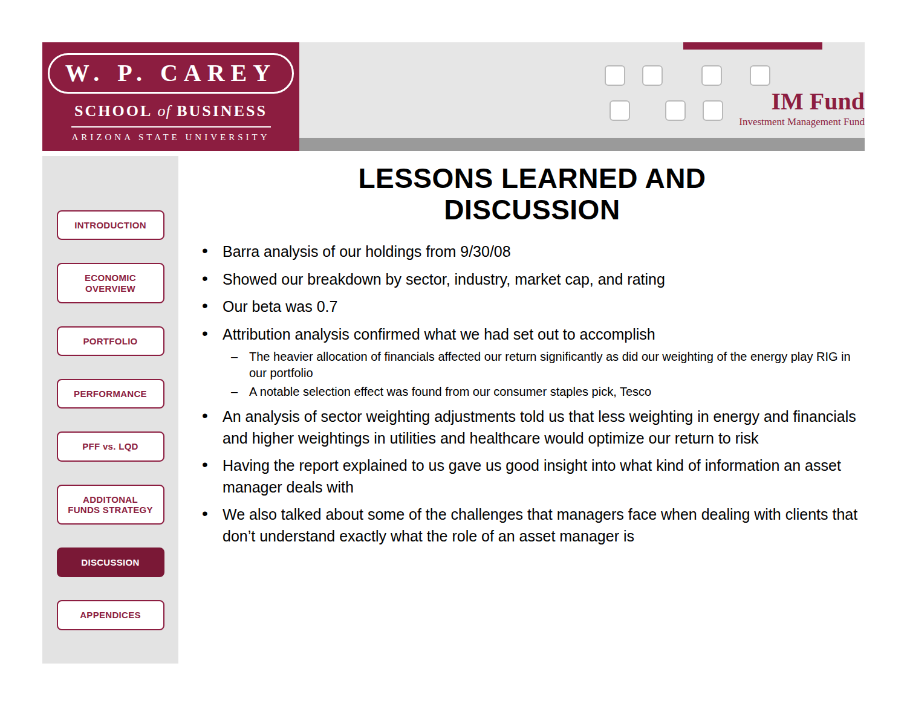W. P. CAREY
SCHOOL of BUSINESS
ARIZONA STATE UNIVERSITY
IM Fund
Investment Management Fund
INTRODUCTION ECONOMIC
OVERVIEW PORTFOLIO PERFORMANCE PFF vs. LQD ADDITONAL
FUNDS STRATEGY DISCUSSION APPENDICES
LESSONS LEARNED AND
DISCUSSION
Barra analysis of our holdings from 9/30/08
Showed our breakdown by sector, industry, market cap, and rating
Our beta was 0.7
Attribution analysis confirmed what we had set out to accomplish
The heavier allocation of financials affected our return significantly as did our weighting of the energy play RIG in our portfolio
A notable selection effect was found from our consumer staples pick, Tesco
An analysis of sector weighting adjustments told us that less weighting in energy and financials and higher weightings in utilities and healthcare would optimize our return to risk
Having the report explained to us gave us good insight into what kind of information an asset manager deals with
We also talked about some of the challenges that managers face when dealing with clients that don’t understand exactly what the role of an asset manager is